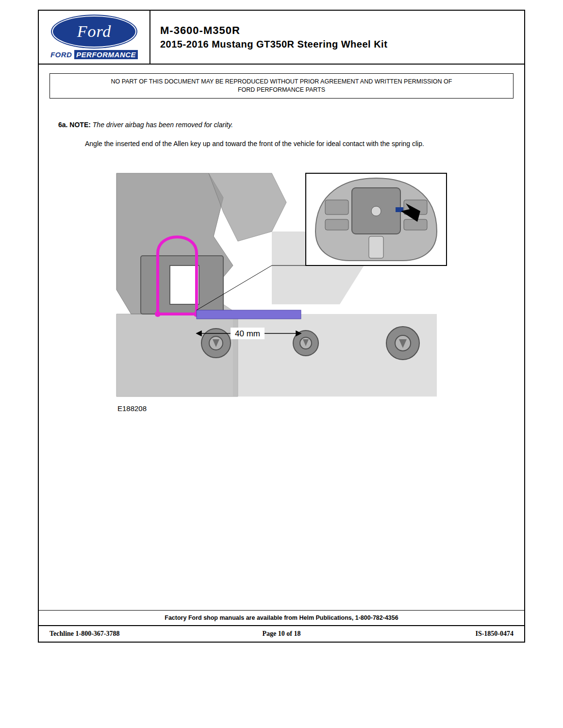Ford
FORD PERFORMANCE
M-3600-M350R
2015-2016 Mustang GT350R Steering Wheel Kit
NO PART OF THIS DOCUMENT MAY BE REPRODUCED WITHOUT PRIOR AGREEMENT AND WRITTEN PERMISSION OF
FORD PERFORMANCE PARTS
6a. NOTE: The driver airbag has been removed for clarity.
Angle the inserted end of the Allen key up and toward the front of the vehicle for ideal contact with the spring clip.
40 mm E188208
Factory Ford shop manuals are available from Helm Publications, 1-800-782-4356
Techline 1-800-367-3788
Page 10 of 18
IS-1850-0474